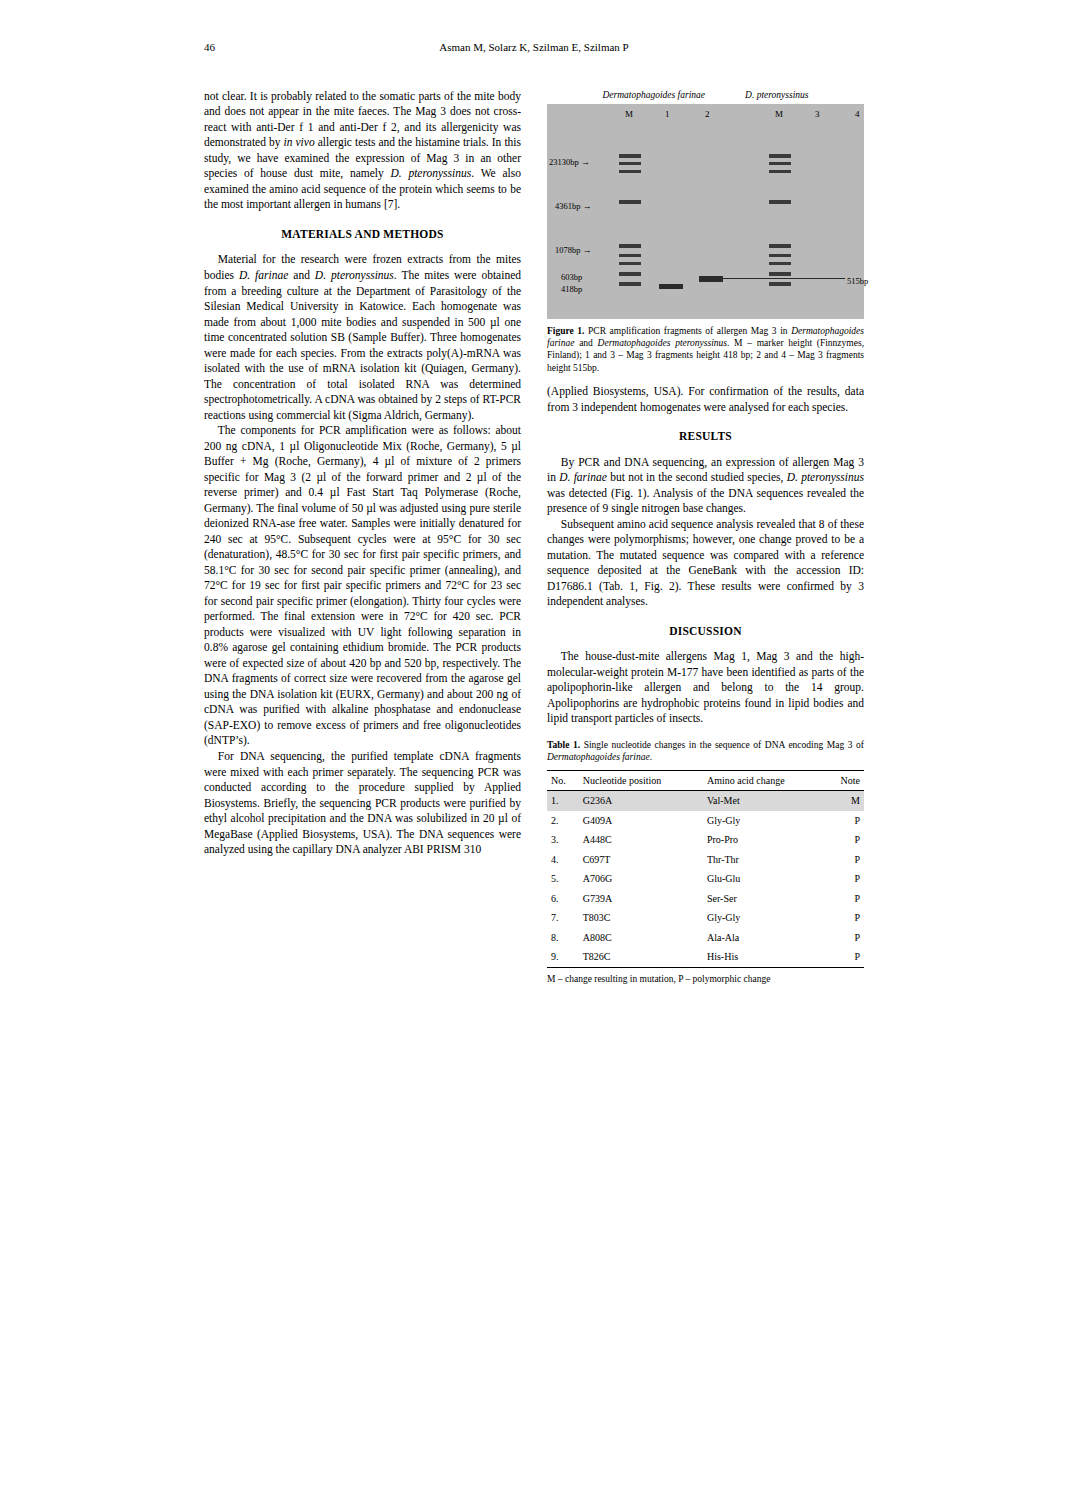46
Asman M, Solarz K, Szilman E, Szilman P
not clear. It is probably related to the somatic parts of the mite body and does not appear in the mite faeces. The Mag 3 does not cross-react with anti-Der f 1 and anti-Der f 2, and its allergenicity was demonstrated by in vivo allergic tests and the histamine trials. In this study, we have examined the expression of Mag 3 in an other species of house dust mite, namely D. pteronyssinus. We also examined the amino acid sequence of the protein which seems to be the most important allergen in humans [7].
MATERIALS AND METHODS
Material for the research were frozen extracts from the mites bodies D. farinae and D. pteronyssinus. The mites were obtained from a breeding culture at the Department of Parasitology of the Silesian Medical University in Katowice. Each homogenate was made from about 1,000 mite bodies and suspended in 500 µl one time concentrated solution SB (Sample Buffer). Three homogenates were made for each species. From the extracts poly(A)-mRNA was isolated with the use of mRNA isolation kit (Quiagen, Germany). The concentration of total isolated RNA was determined spectrophotometrically. A cDNA was obtained by 2 steps of RT-PCR reactions using commercial kit (Sigma Aldrich, Germany).
The components for PCR amplification were as follows: about 200 ng cDNA, 1 µl Oligonucleotide Mix (Roche, Germany), 5 µl Buffer + Mg (Roche, Germany), 4 µl of mixture of 2 primers specific for Mag 3 (2 µl of the forward primer and 2 µl of the reverse primer) and 0.4 µl Fast Start Taq Polymerase (Roche, Germany). The final volume of 50 µl was adjusted using pure sterile deionized RNA-ase free water. Samples were initially denatured for 240 sec at 95°C. Subsequent cycles were at 95°C for 30 sec (denaturation), 48.5°C for 30 sec for first pair specific primers, and 58.1°C for 30 sec for second pair specific primer (annealing), and 72°C for 19 sec for first pair specific primers and 72°C for 23 sec for second pair specific primer (elongation). Thirty four cycles were performed. The final extension were in 72°C for 420 sec. PCR products were visualized with UV light following separation in 0.8% agarose gel containing ethidium bromide. The PCR products were of expected size of about 420 bp and 520 bp, respectively. The DNA fragments of correct size were recovered from the agarose gel using the DNA isolation kit (EURX, Germany) and about 200 ng of cDNA was purified with alkaline phosphatase and endonuclease (SAP-EXO) to remove excess of primers and free oligonucleotides (dNTP’s).
For DNA sequencing, the purified template cDNA fragments were mixed with each primer separately. The sequencing PCR was conducted according to the procedure supplied by Applied Biosystems. Briefly, the sequencing PCR products were purified by ethyl alcohol precipitation and the DNA was solubilized in 20 µl of MegaBase (Applied Biosystems, USA). The DNA sequences were analyzed using the capillary DNA analyzer ABI PRISM 310
Dermatophagoides farinae D. pteronyssinus
M
1
2
M
3
4
23130bp →
4361bp →
1078bp →
603bp
418bp
515bp
Figure 1. PCR amplification fragments of allergen Mag 3 in Dermatophagoides farinae and Dermatophagoides pteronyssinus. M – marker height (Finnzymes, Finland); 1 and 3 – Mag 3 fragments height 418 bp; 2 and 4 – Mag 3 fragments height 515bp.
(Applied Biosystems, USA). For confirmation of the results, data from 3 independent homogenates were analysed for each species.
RESULTS
By PCR and DNA sequencing, an expression of allergen Mag 3 in D. farinae but not in the second studied species, D. pteronyssinus was detected (Fig. 1). Analysis of the DNA sequences revealed the presence of 9 single nitrogen base changes.
Subsequent amino acid sequence analysis revealed that 8 of these changes were polymorphisms; however, one change proved to be a mutation. The mutated sequence was compared with a reference sequence deposited at the GeneBank with the accession ID: D17686.1 (Tab. 1, Fig. 2). These results were confirmed by 3 independent analyses.
DISCUSSION
The house-dust-mite allergens Mag 1, Mag 3 and the high-molecular-weight protein M-177 have been identified as parts of the apolipophorin-like allergen and belong to the 14 group. Apolipophorins are hydrophobic proteins found in lipid bodies and lipid transport particles of insects.
Table 1. Single nucleotide changes in the sequence of DNA encoding Mag 3 of Dermatophagoides farinae.
| No. | Nucleotide position | Amino acid change | Note |
| --- | --- | --- | --- |
| 1. | G236A | Val-Met | M |
| 2. | G409A | Gly-Gly | P |
| 3. | A448C | Pro-Pro | P |
| 4. | C697T | Thr-Thr | P |
| 5. | A706G | Glu-Glu | P |
| 6. | G739A | Ser-Ser | P |
| 7. | T803C | Gly-Gly | P |
| 8. | A808C | Ala-Ala | P |
| 9. | T826C | His-His | P |
M – change resulting in mutation, P – polymorphic change